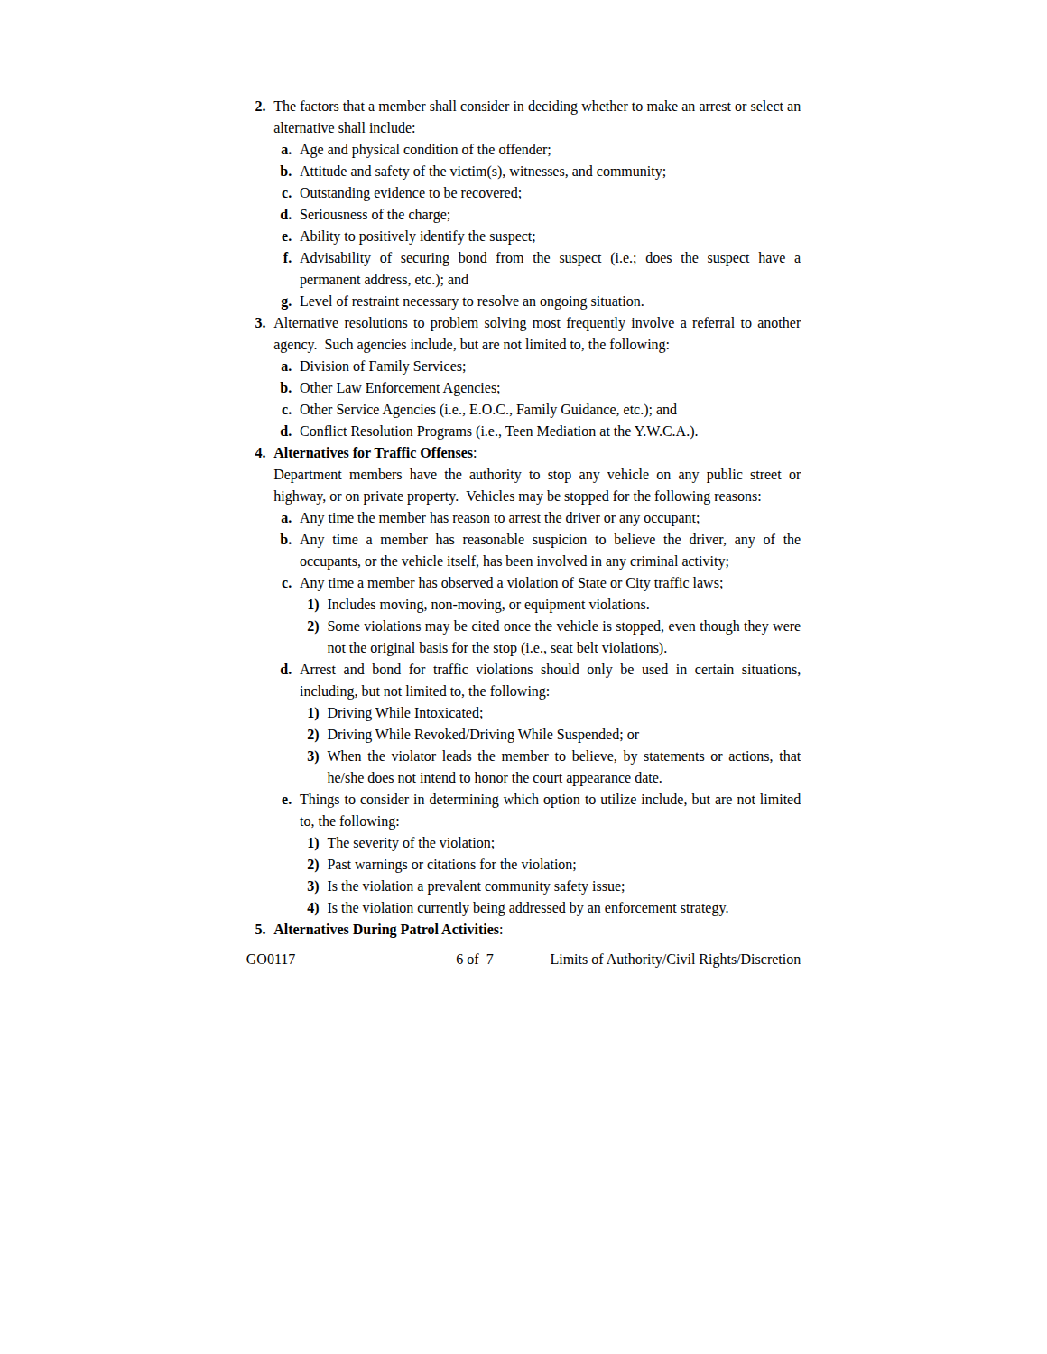2.
The factors that a member shall consider in deciding whether to make an arrest or select an alternative shall include:
a.
Age and physical condition of the offender;
b.
Attitude and safety of the victim(s), witnesses, and community;
c.
Outstanding evidence to be recovered;
d.
Seriousness of the charge;
e.
Ability to positively identify the suspect;
f.
Advisability of securing bond from the suspect (i.e.; does the suspect have a permanent address, etc.); and
g.
Level of restraint necessary to resolve an ongoing situation.
3.
Alternative resolutions to problem solving most frequently involve a referral to another agency. Such agencies include, but are not limited to, the following:
a.
Division of Family Services;
b.
Other Law Enforcement Agencies;
c.
Other Service Agencies (i.e., E.O.C., Family Guidance, etc.); and
d.
Conflict Resolution Programs (i.e., Teen Mediation at the Y.W.C.A.).
4.
Alternatives for Traffic Offenses:
Department members have the authority to stop any vehicle on any public street or highway, or on private property. Vehicles may be stopped for the following reasons:
a.
Any time the member has reason to arrest the driver or any occupant;
b.
Any time a member has reasonable suspicion to believe the driver, any of the occupants, or the vehicle itself, has been involved in any criminal activity;
c.
Any time a member has observed a violation of State or City traffic laws;
1)
Includes moving, non-moving, or equipment violations.
2)
Some violations may be cited once the vehicle is stopped, even though they were not the original basis for the stop (i.e., seat belt violations).
d.
Arrest and bond for traffic violations should only be used in certain situations, including, but not limited to, the following:
1)
Driving While Intoxicated;
2)
Driving While Revoked/Driving While Suspended; or
3)
When the violator leads the member to believe, by statements or actions, that he/she does not intend to honor the court appearance date.
e.
Things to consider in determining which option to utilize include, but are not limited to, the following:
1)
The severity of the violation;
2)
Past warnings or citations for the violation;
3)
Is the violation a prevalent community safety issue;
4)
Is the violation currently being addressed by an enforcement strategy.
5.
Alternatives During Patrol Activities:
GO0117
6 of 7
Limits of Authority/Civil Rights/Discretion